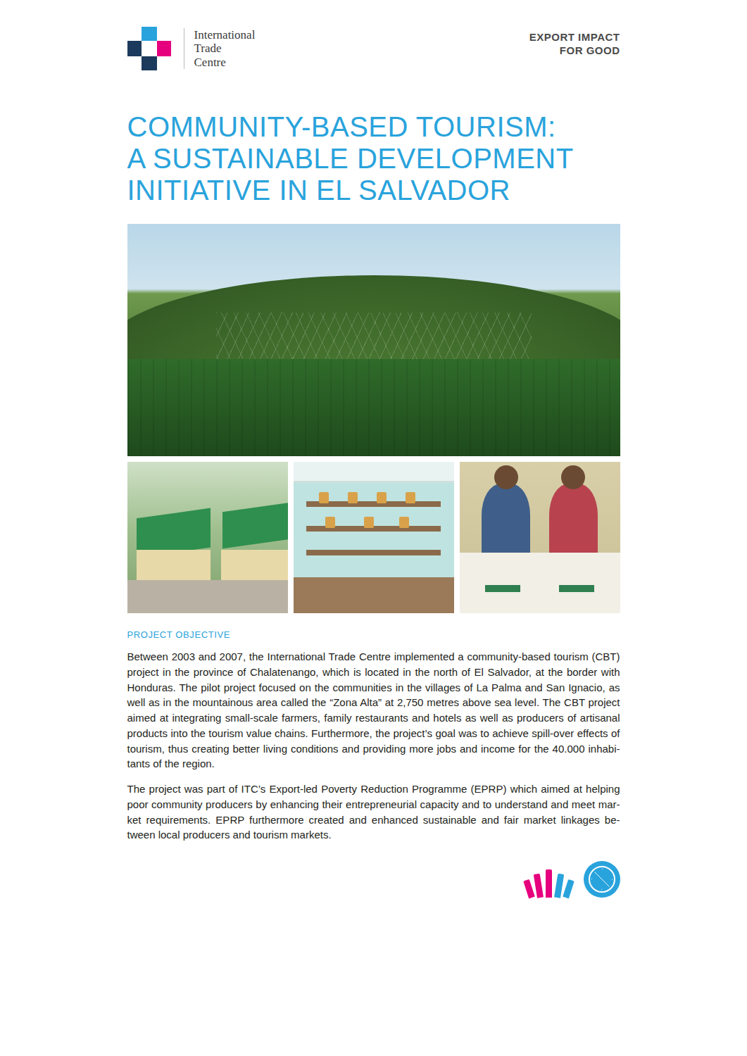International Trade Centre
EXPORT IMPACT
FOR GOOD
COMMUNITY-BASED TOURISM: A SUSTAINABLE DEVELOPMENT INITIATIVE IN EL SALVADOR
PROJECT OBJECTIVE
Between 2003 and 2007, the International Trade Centre implemented a community-based tourism (CBT) project in the province of Chalatenango, which is located in the north of El Salvador, at the border with Honduras. The pilot project focused on the communities in the villages of La Palma and San Ignacio, as well as in the mountainous area called the “Zona Alta” at 2,750 metres above sea level. The CBT project aimed at integrating small-scale farmers, family restaurants and hotels as well as producers of artisanal products into the tourism value chains. Furthermore, the project’s goal was to achieve spill-over effects of tourism, thus creating better living conditions and providing more jobs and income for the 40.000 inhabitants of the region.
The project was part of ITC’s Export-led Poverty Reduction Programme (EPRP) which aimed at helping poor community producers by enhancing their entrepreneurial capacity and to understand and meet market requirements. EPRP furthermore created and enhanced sustainable and fair market linkages between local producers and tourism markets.